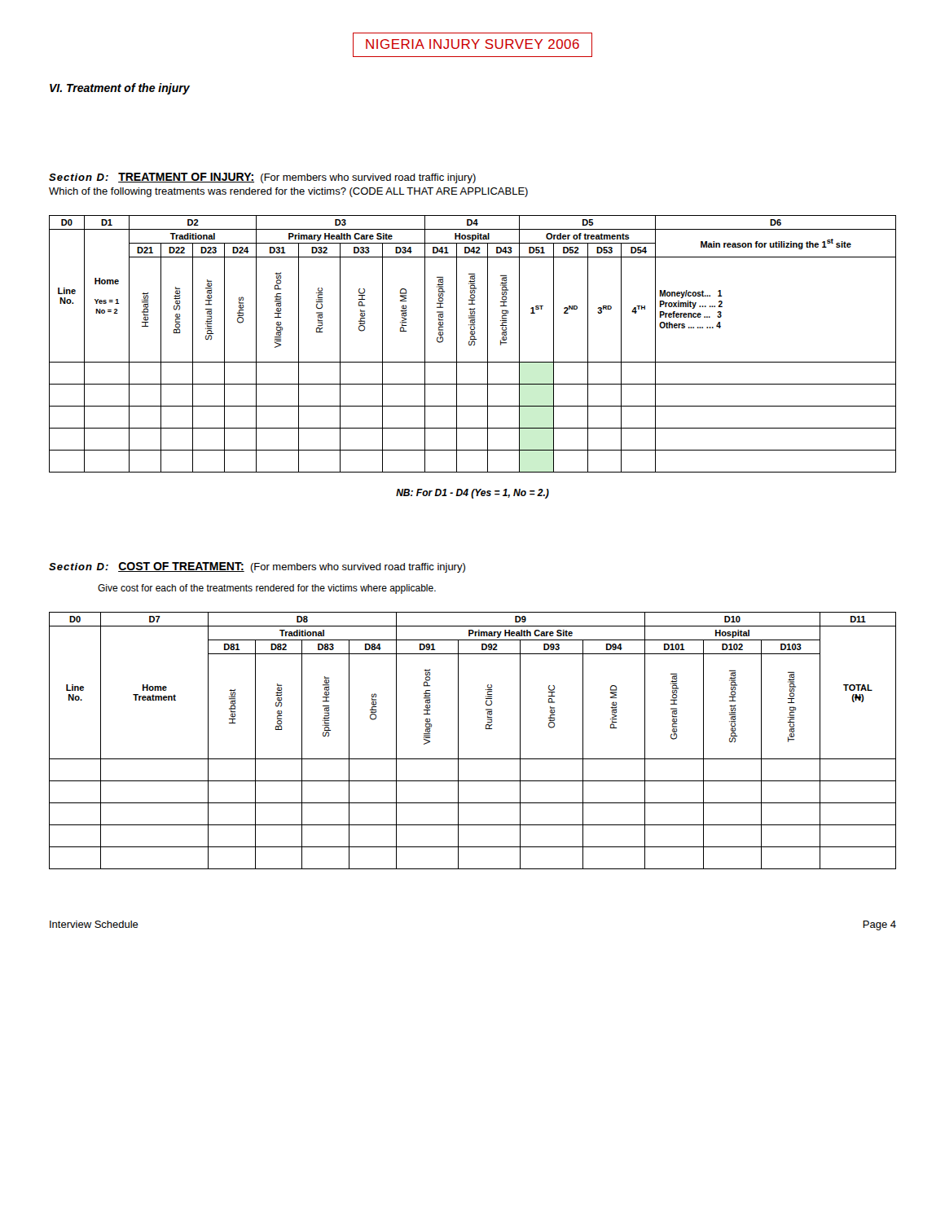NIGERIA INJURY SURVEY 2006
VI. Treatment of the injury
Section D: TREATMENT OF INJURY: (For members who survived road traffic injury)
Which of the following treatments was rendered for the victims? (CODE ALL THAT ARE APPLICABLE)
| D0 | D1 | D2 | D3 | D4 | D5 | D6 |
| --- | --- | --- | --- | --- | --- | --- |
| Line No. | Home Yes = 1 No = 2 | Traditional | Primary Health Care Site | Hospital | Order of treatments | Main reason for utilizing the 1 st site |
| D21 | D22 | D23 | D24 | D31 | D32 | D33 | D34 | D41 | D42 | D43 | D51 | D52 | D53 | D54 |
| Herbalist | Bone Setter | Spiritual Healer | Others | Village Health Post | Rural Clinic | Other PHC | Private MD | General Hospital | Specialist Hospital | Teaching Hospital | 1 ST | 2 ND | 3 RD | 4 TH | Money/cost... 1 Proximity … ... 2 Preference ... 3 Others ... ... … 4 |
NB: For D1 - D4 (Yes = 1, No = 2.)
Section D: COST OF TREATMENT: (For members who survived road traffic injury)
Give cost for each of the treatments rendered for the victims where applicable.
| D0 | D7 | D8 | D9 | D10 | D11 |
| --- | --- | --- | --- | --- | --- |
| Line No. | Home Treatment | Traditional | Primary Health Care Site | Hospital | TOTAL (₦) |
| D81 | D82 | D83 | D84 | D91 | D92 | D93 | D94 | D101 | D102 | D103 |
| Herbalist | Bone Setter | Spiritual Healer | Others | Village Health Post | Rural Clinic | Other PHC | Private MD | General Hospital | Specialist Hospital | Teaching Hospital |
Interview Schedule Page 4